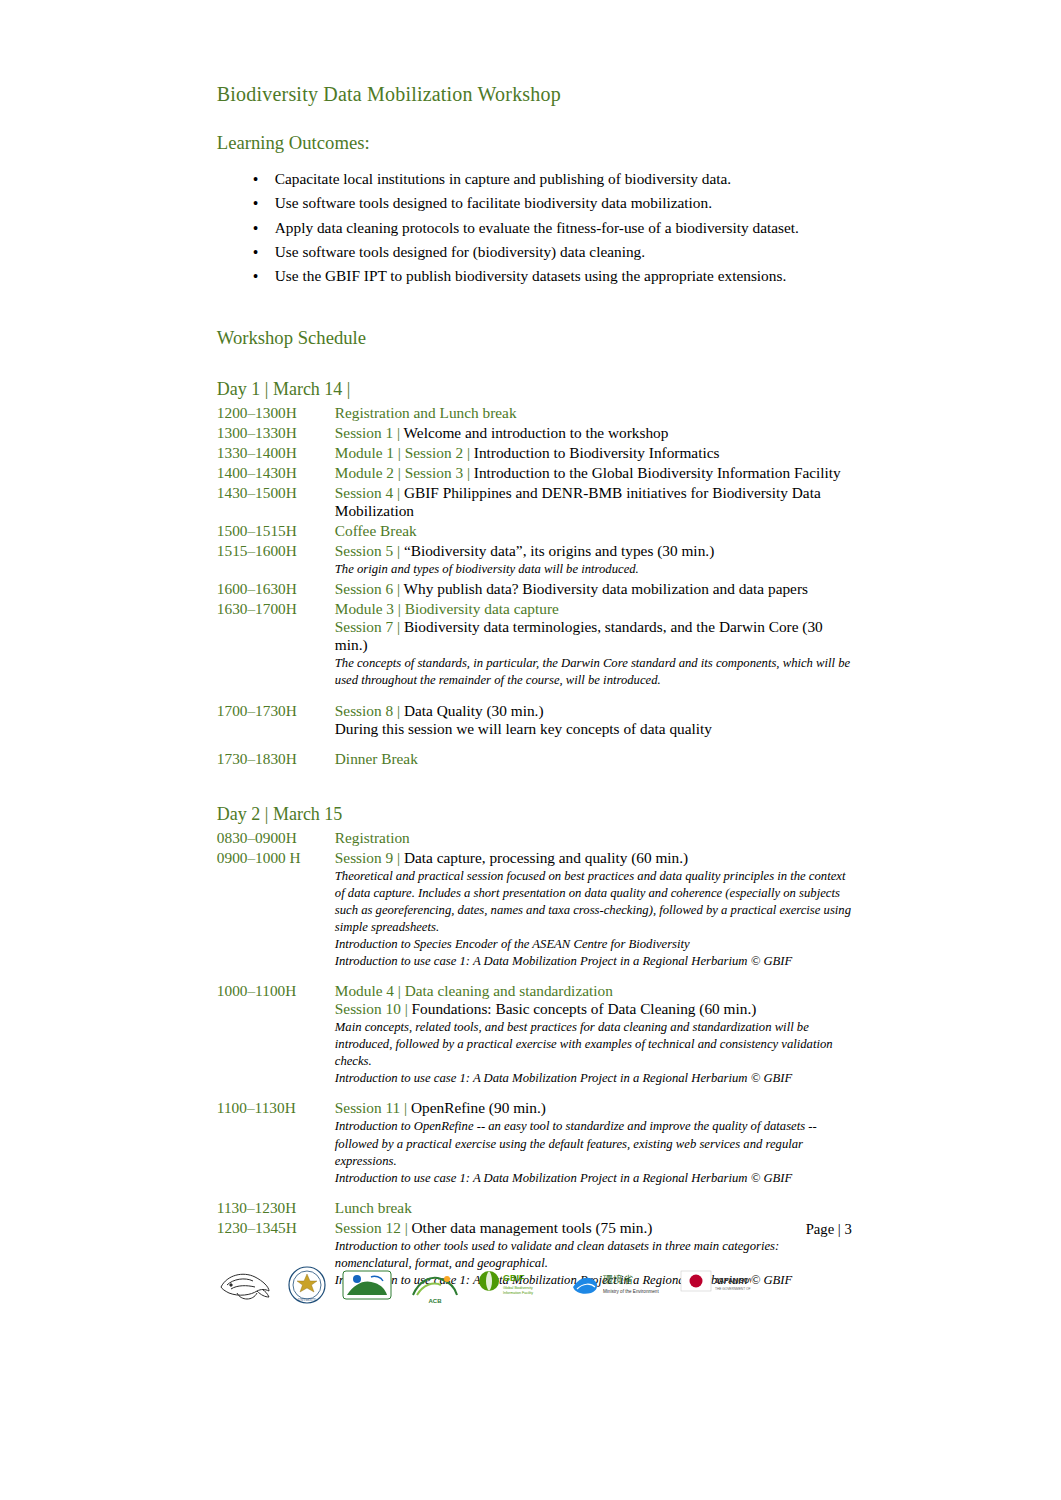Biodiversity Data Mobilization Workshop
Learning Outcomes:
Capacitate local institutions in capture and publishing of biodiversity data.
Use software tools designed to facilitate biodiversity data mobilization.
Apply data cleaning protocols to evaluate the fitness-for-use of a biodiversity dataset.
Use software tools designed for (biodiversity) data cleaning.
Use the GBIF IPT to publish biodiversity datasets using the appropriate extensions.
Workshop Schedule
Day 1 | March 14 |
| 1200–1300H | Registration and Lunch break |
| 1300–1330H | Session 1 / Welcome and introduction to the workshop |
| 1330–1400H | Module 1 / Session 2 / Introduction to Biodiversity Informatics |
| 1400–1430H | Module 2 / Session 3 / Introduction to the Global Biodiversity Information Facility |
| 1430–1500H | Session 4 / GBIF Philippines and DENR-BMB initiatives for Biodiversity Data Mobilization |
| 1500–1515H | Coffee Break |
| 1515–1600H | Session 5 / “Biodiversity data”, its origins and types (30 min.) The origin and types of biodiversity data will be introduced. |
| 1600–1630H | Session 6 / Why publish data? Biodiversity data mobilization and data papers |
| 1630–1700H | Module 3 / Biodiversity data capture Session 7 / Biodiversity data terminologies, standards, and the Darwin Core (30 min.) The concepts of standards, in particular, the Darwin Core standard and its components, which will be used throughout the remainder of the course, will be introduced. |
| 1700–1730H | Session 8 / Data Quality (30 min.) During this session we will learn key concepts of data quality |
| 1730–1830H | Dinner Break |
Day 2 | March 15
| 0830–0900H | Registration |
| 0900–1000 H | Session 9 / Data capture, processing and quality (60 min.) Theoretical and practical session focused on best practices and data quality principles in the context of data capture. Includes a short presentation on data quality and coherence (especially on subjects such as georeferencing, dates, names and taxa cross-checking), followed by a practical exercise using simple spreadsheets. Introduction to Species Encoder of the ASEAN Centre for Biodiversity Introduction to use case 1: A Data Mobilization Project in a Regional Herbarium © GBIF |
| 1000–1100H | Module 4 / Data cleaning and standardization Session 10 / Foundations: Basic concepts of Data Cleaning (60 min.) Main concepts, related tools, and best practices for data cleaning and standardization will be introduced, followed by a practical exercise with examples of technical and consistency validation checks. Introduction to use case 1: A Data Mobilization Project in a Regional Herbarium © GBIF |
| 1100–1130H | Session 11 / OpenRefine (90 min.) Introduction to OpenRefine -- an easy tool to standardize and improve the quality of datasets -- followed by a practical exercise using the default features, existing web services and regular expressions. Introduction to use case 1: A Data Mobilization Project in a Regional Herbarium © GBIF |
| 1130–1230H | Lunch break |
| 1230–1345H | Session 12 / Other data management tools (75 min.) Introduction to other tools used to validate and clean datasets in three main categories: nomenclatural, format, and geographical. Introduction to use case 1: A Data Mobilization Project in a Regional Herbarium © GBIF |
Page | 3
UNIVERSITY
ACB
GBIF Global Biodiversity Information Facility
環境省 Ministry of the Environment
JAPANGOV THE GOVERNMENT OF JAPAN